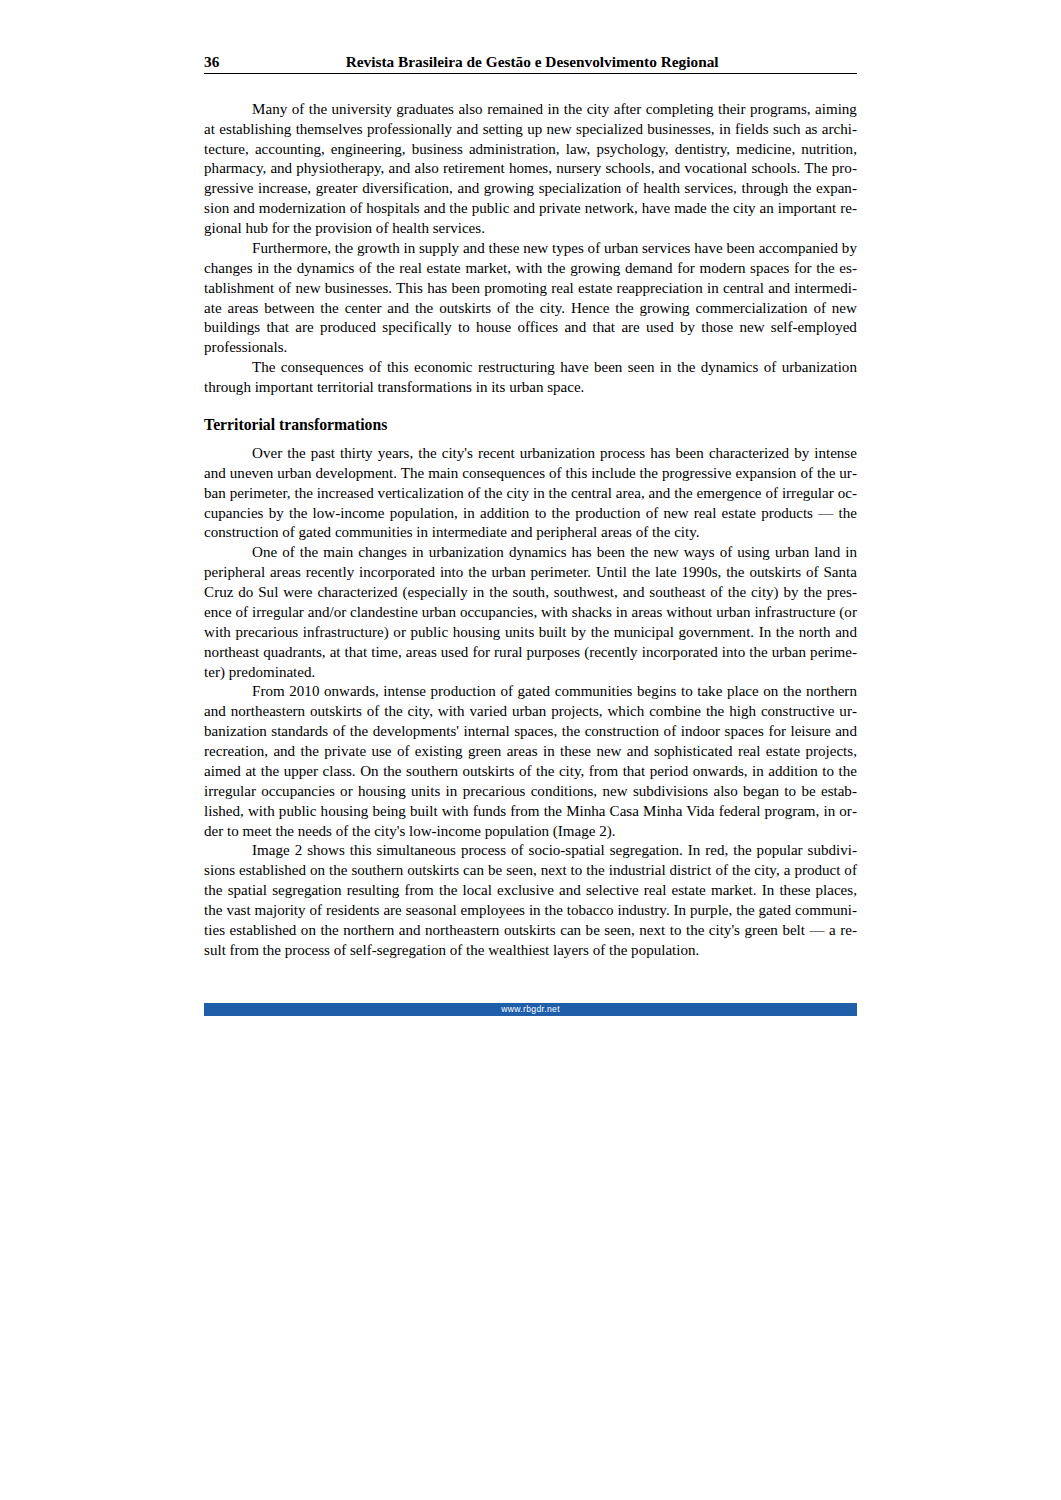36
Revista Brasileira de Gestão e Desenvolvimento Regional
Many of the university graduates also remained in the city after completing their programs, aiming at establishing themselves professionally and setting up new specialized businesses, in fields such as architecture, accounting, engineering, business administration, law, psychology, dentistry, medicine, nutrition, pharmacy, and physiotherapy, and also retirement homes, nursery schools, and vocational schools. The progressive increase, greater diversification, and growing specialization of health services, through the expansion and modernization of hospitals and the public and private network, have made the city an important regional hub for the provision of health services.
Furthermore, the growth in supply and these new types of urban services have been accompanied by changes in the dynamics of the real estate market, with the growing demand for modern spaces for the establishment of new businesses. This has been promoting real estate reappreciation in central and intermediate areas between the center and the outskirts of the city. Hence the growing commercialization of new buildings that are produced specifically to house offices and that are used by those new self-employed professionals.
The consequences of this economic restructuring have been seen in the dynamics of urbanization through important territorial transformations in its urban space.
Territorial transformations
Over the past thirty years, the city's recent urbanization process has been characterized by intense and uneven urban development. The main consequences of this include the progressive expansion of the urban perimeter, the increased verticalization of the city in the central area, and the emergence of irregular occupancies by the low-income population, in addition to the production of new real estate products — the construction of gated communities in intermediate and peripheral areas of the city.
One of the main changes in urbanization dynamics has been the new ways of using urban land in peripheral areas recently incorporated into the urban perimeter. Until the late 1990s, the outskirts of Santa Cruz do Sul were characterized (especially in the south, southwest, and southeast of the city) by the presence of irregular and/or clandestine urban occupancies, with shacks in areas without urban infrastructure (or with precarious infrastructure) or public housing units built by the municipal government. In the north and northeast quadrants, at that time, areas used for rural purposes (recently incorporated into the urban perimeter) predominated.
From 2010 onwards, intense production of gated communities begins to take place on the northern and northeastern outskirts of the city, with varied urban projects, which combine the high constructive urbanization standards of the developments' internal spaces, the construction of indoor spaces for leisure and recreation, and the private use of existing green areas in these new and sophisticated real estate projects, aimed at the upper class. On the southern outskirts of the city, from that period onwards, in addition to the irregular occupancies or housing units in precarious conditions, new subdivisions also began to be established, with public housing being built with funds from the Minha Casa Minha Vida federal program, in order to meet the needs of the city's low-income population (Image 2).
Image 2 shows this simultaneous process of socio-spatial segregation. In red, the popular subdivisions established on the southern outskirts can be seen, next to the industrial district of the city, a product of the spatial segregation resulting from the local exclusive and selective real estate market. In these places, the vast majority of residents are seasonal employees in the tobacco industry. In purple, the gated communities established on the northern and northeastern outskirts can be seen, next to the city's green belt — a result from the process of self-segregation of the wealthiest layers of the population.
www.rbgdr.net